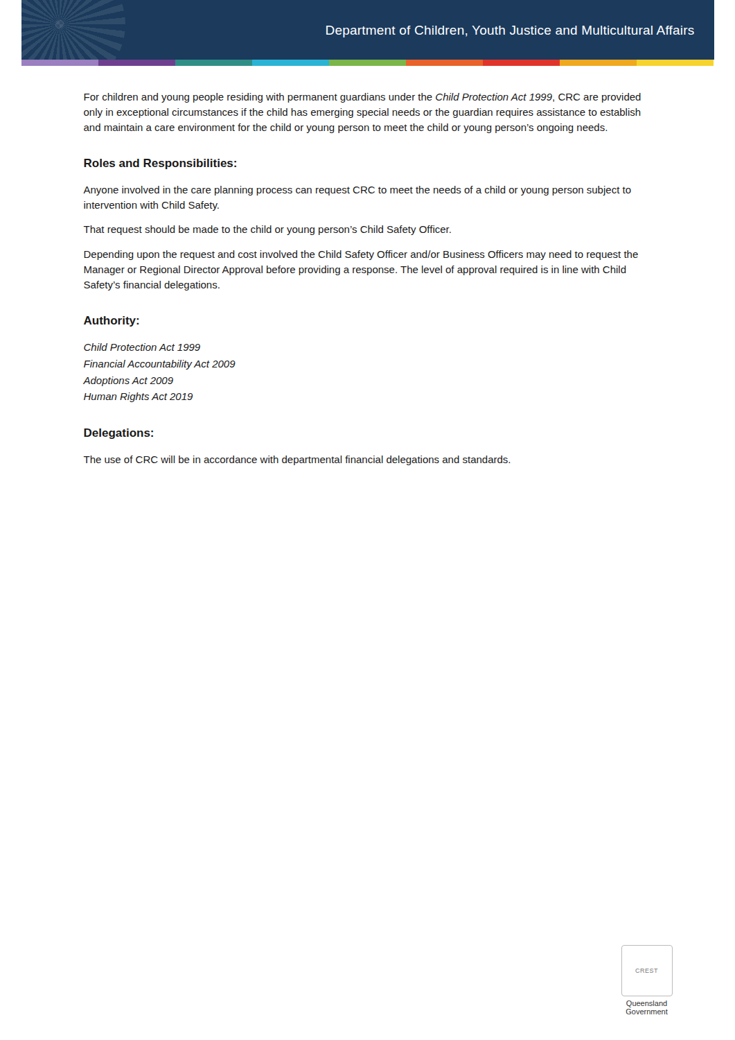Department of Children, Youth Justice and Multicultural Affairs
For children and young people residing with permanent guardians under the Child Protection Act 1999, CRC are provided only in exceptional circumstances if the child has emerging special needs or the guardian requires assistance to establish and maintain a care environment for the child or young person to meet the child or young person’s ongoing needs.
Roles and Responsibilities:
Anyone involved in the care planning process can request CRC to meet the needs of a child or young person subject to intervention with Child Safety.
That request should be made to the child or young person’s Child Safety Officer.
Depending upon the request and cost involved the Child Safety Officer and/or Business Officers may need to request the Manager or Regional Director Approval before providing a response. The level of approval required is in line with Child Safety’s financial delegations.
Authority:
Child Protection Act 1999
Financial Accountability Act 2009
Adoptions Act 2009
Human Rights Act 2019
Delegations:
The use of CRC will be in accordance with departmental financial delegations and standards.
CREST
Queensland
Government